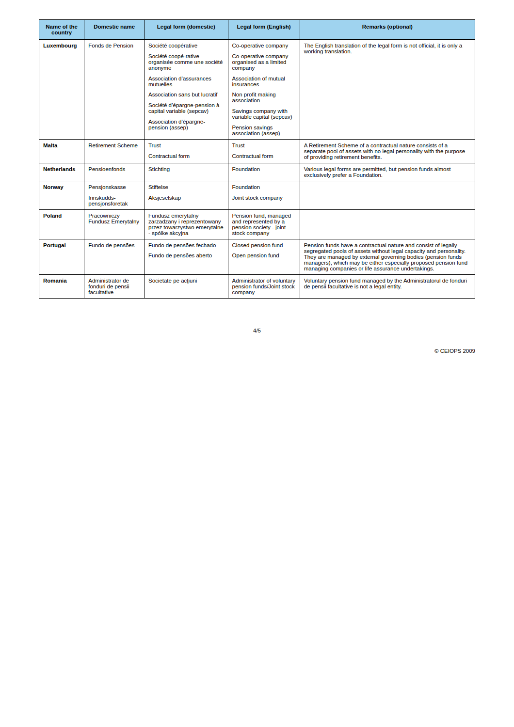| Name of the country | Domestic name | Legal form (domestic) | Legal form (English) | Remarks (optional) |
| --- | --- | --- | --- | --- |
| Luxembourg | Fonds de Pension | Société coopérative Société coopé-rative organisée comme une société anonyme Association d’assurances mutuelles Association sans but lucratif Société d’épargne-pension à capital variable (sepcav) Association d’épargne-pension (assep) | Co-operative company Co-operative company organised as a limited company Association of mutual insurances Non profit making association Savings company with variable capital (sepcav) Pension savings association (assep) | The English translation of the legal form is not official, it is only a working translation. |
| Malta | Retirement Scheme | Trust Contractual form | Trust Contractual form | A Retirement Scheme of a contractual nature consists of a separate pool of assets with no legal personality with the purpose of providing retirement benefits. |
| Netherlands | Pensioenfonds | Stichting | Foundation | Various legal forms are permitted, but pension funds almost exclusively prefer a Foundation. |
| Norway | Pensjonskasse Innskudds-pensjonsforetak | Stiftelse Aksjeselskap | Foundation Joint stock company | |
| Poland | Pracowniczy Fundusz Emerytalny | Fundusz emerytalny zarzadzany i reprezentowany przez towarzystwo emerytalne - spólke akcyjna | Pension fund, managed and represented by a pension society - joint stock company | |
| Portugal | Fundo de pensões | Fundo de pensões fechado Fundo de pensões aberto | Closed pension fund Open pension fund | Pension funds have a contractual nature and consist of legally segregated pools of assets without legal capacity and personality. They are managed by external governing bodies (pension funds managers), which may be either especially proposed pension fund managing companies or life assurance undertakings. |
| Romania | Administrator de fonduri de pensii facultative | Societate pe acţiuni | Administrator of voluntary pension funds/Joint stock company | Voluntary pension fund managed by the Administratorul de fonduri de pensii facultative is not a legal entity. |
4/5
© CEIOPS 2009